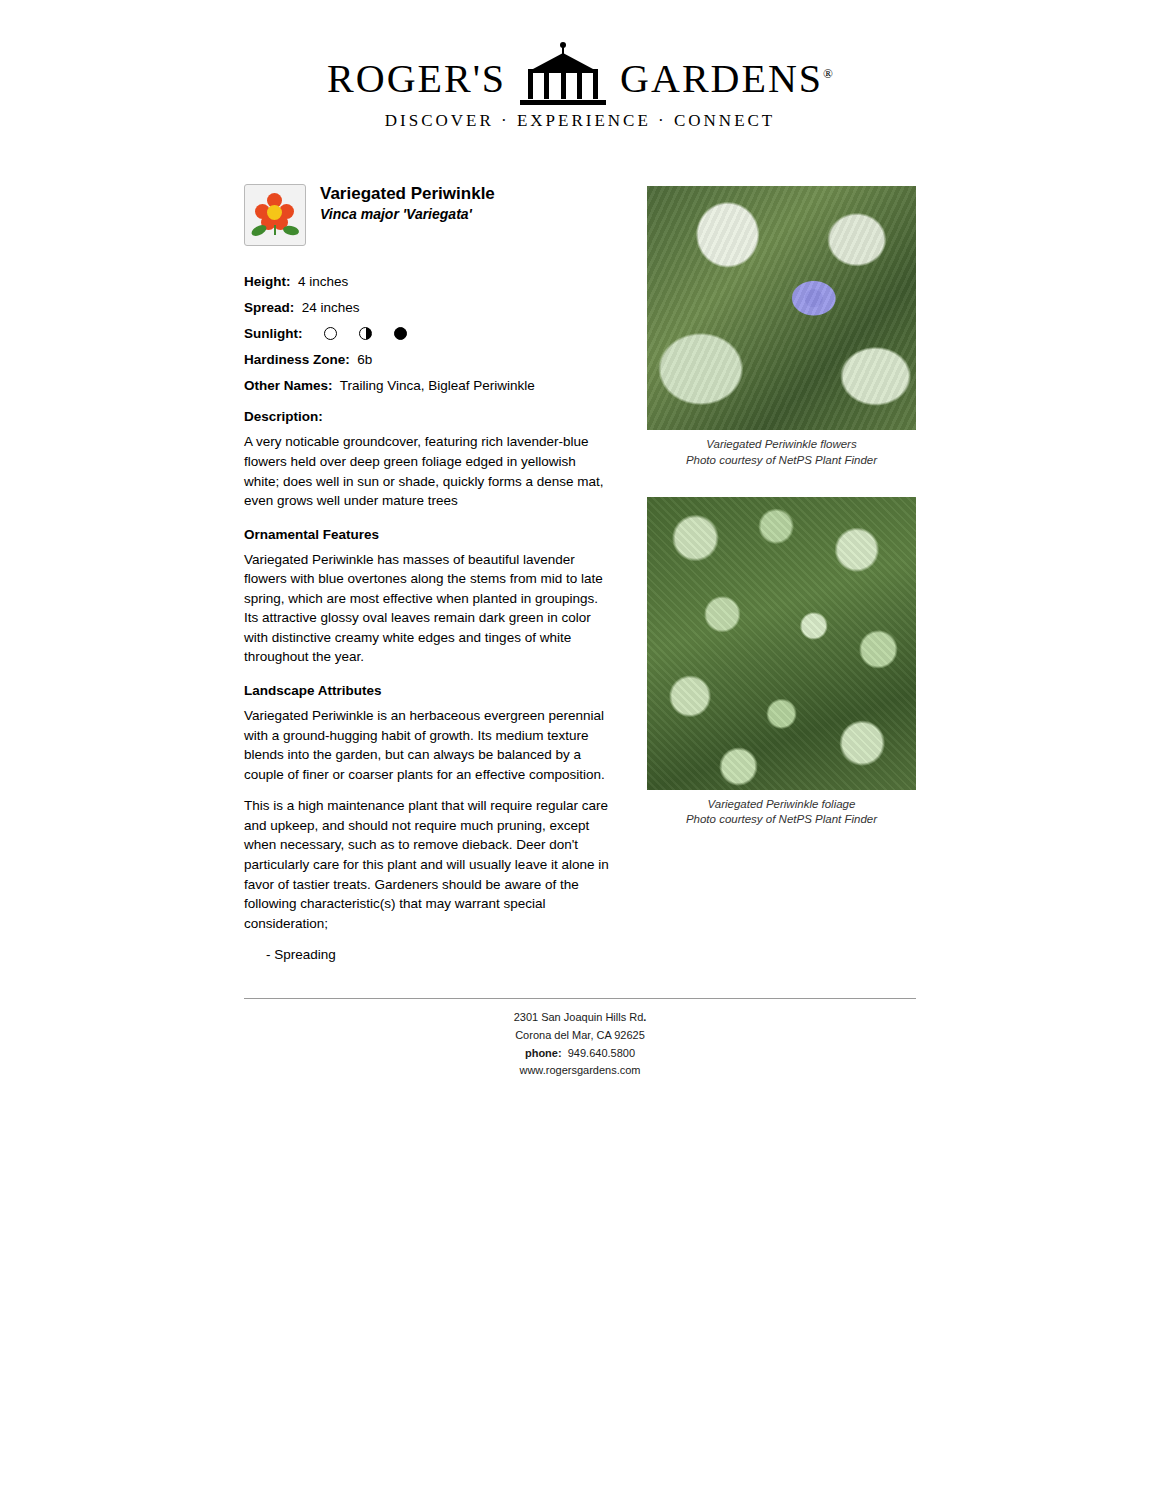ROGER'S GARDENS®
DISCOVER · EXPERIENCE · CONNECT
Variegated Periwinkle
Vinca major 'Variegata'
Height: 4 inches
Spread: 24 inches
Sunlight:
Hardiness Zone: 6b
Other Names: Trailing Vinca, Bigleaf Periwinkle
Description:
A very noticable groundcover, featuring rich lavender-blue flowers held over deep green foliage edged in yellowish white; does well in sun or shade, quickly forms a dense mat, even grows well under mature trees
Ornamental Features
Variegated Periwinkle has masses of beautiful lavender flowers with blue overtones along the stems from mid to late spring, which are most effective when planted in groupings. Its attractive glossy oval leaves remain dark green in color with distinctive creamy white edges and tinges of white throughout the year.
Landscape Attributes
Variegated Periwinkle is an herbaceous evergreen perennial with a ground-hugging habit of growth. Its medium texture blends into the garden, but can always be balanced by a couple of finer or coarser plants for an effective composition.
This is a high maintenance plant that will require regular care and upkeep, and should not require much pruning, except when necessary, such as to remove dieback. Deer don't particularly care for this plant and will usually leave it alone in favor of tastier treats. Gardeners should be aware of the following characteristic(s) that may warrant special consideration;
Spreading
Variegated Periwinkle flowers
Photo courtesy of NetPS Plant Finder
Variegated Periwinkle foliage
Photo courtesy of NetPS Plant Finder
2301 San Joaquin Hills Rd.
Corona del Mar, CA 92625
phone: 949.640.5800
www.rogersgardens.com